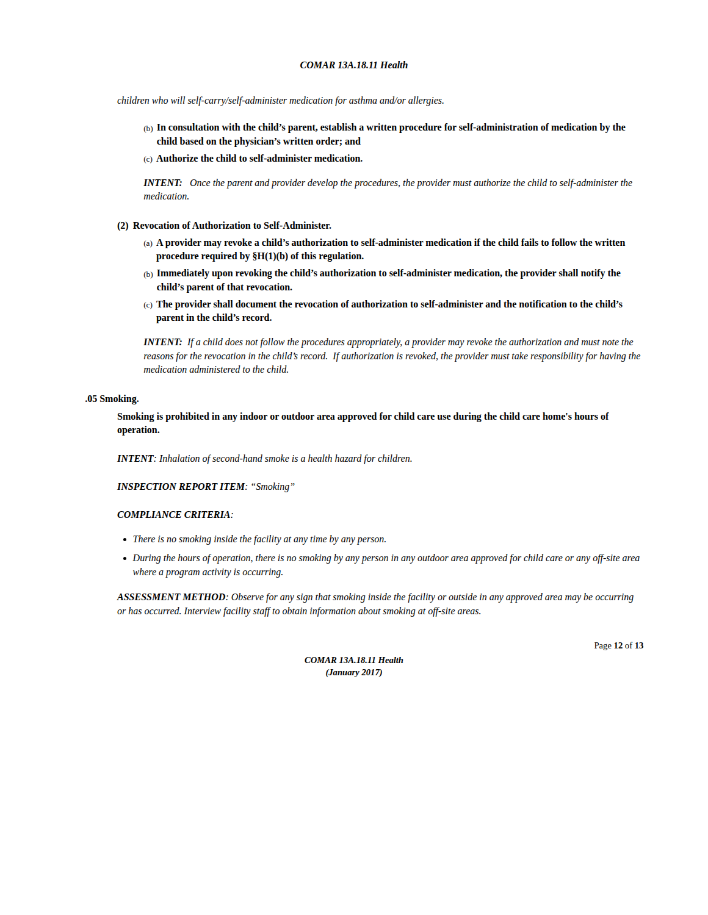COMAR 13A.18.11 Health
children who will self-carry/self-administer medication for asthma and/or allergies.
(b) In consultation with the child’s parent, establish a written procedure for self-administration of medication by the child based on the physician’s written order; and
(c) Authorize the child to self-administer medication.
INTENT: Once the parent and provider develop the procedures, the provider must authorize the child to self-administer the medication.
(2) Revocation of Authorization to Self-Administer.
(a) A provider may revoke a child’s authorization to self-administer medication if the child fails to follow the written procedure required by §H(1)(b) of this regulation.
(b) Immediately upon revoking the child’s authorization to self-administer medication, the provider shall notify the child’s parent of that revocation.
(c) The provider shall document the revocation of authorization to self-administer and the notification to the child’s parent in the child’s record.
INTENT: If a child does not follow the procedures appropriately, a provider may revoke the authorization and must note the reasons for the revocation in the child’s record. If authorization is revoked, the provider must take responsibility for having the medication administered to the child.
.05 Smoking.
Smoking is prohibited in any indoor or outdoor area approved for child care use during the child care home's hours of operation.
INTENT: Inhalation of second-hand smoke is a health hazard for children.
INSPECTION REPORT ITEM: “Smoking”
COMPLIANCE CRITERIA:
There is no smoking inside the facility at any time by any person.
During the hours of operation, there is no smoking by any person in any outdoor area approved for child care or any off-site area where a program activity is occurring.
ASSESSMENT METHOD: Observe for any sign that smoking inside the facility or outside in any approved area may be occurring or has occurred. Interview facility staff to obtain information about smoking at off-site areas.
Page 12 of 13
COMAR 13A.18.11 Health
(January 2017)